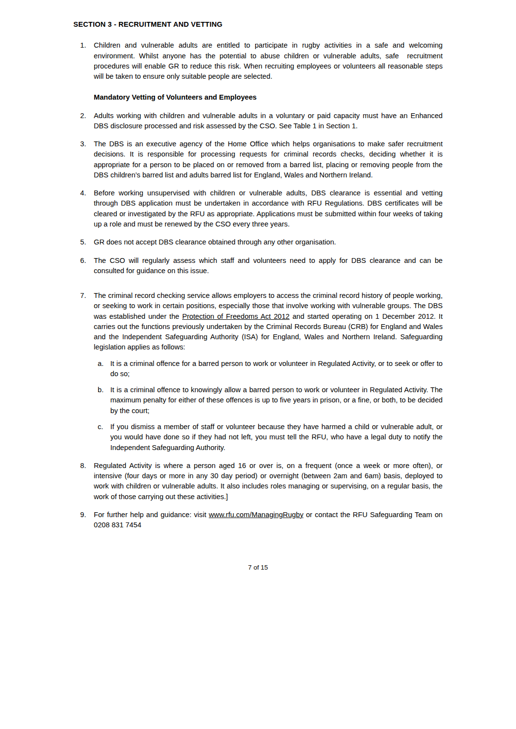SECTION 3 - RECRUITMENT AND VETTING
Children and vulnerable adults are entitled to participate in rugby activities in a safe and welcoming environment. Whilst anyone has the potential to abuse children or vulnerable adults, safe recruitment procedures will enable GR to reduce this risk. When recruiting employees or volunteers all reasonable steps will be taken to ensure only suitable people are selected.
Mandatory Vetting of Volunteers and Employees
Adults working with children and vulnerable adults in a voluntary or paid capacity must have an Enhanced DBS disclosure processed and risk assessed by the CSO. See Table 1 in Section 1.
The DBS is an executive agency of the Home Office which helps organisations to make safer recruitment decisions. It is responsible for processing requests for criminal records checks, deciding whether it is appropriate for a person to be placed on or removed from a barred list, placing or removing people from the DBS children’s barred list and adults barred list for England, Wales and Northern Ireland.
Before working unsupervised with children or vulnerable adults, DBS clearance is essential and vetting through DBS application must be undertaken in accordance with RFU Regulations. DBS certificates will be cleared or investigated by the RFU as appropriate. Applications must be submitted within four weeks of taking up a role and must be renewed by the CSO every three years.
GR does not accept DBS clearance obtained through any other organisation.
The CSO will regularly assess which staff and volunteers need to apply for DBS clearance and can be consulted for guidance on this issue.
The criminal record checking service allows employers to access the criminal record history of people working, or seeking to work in certain positions, especially those that involve working with vulnerable groups. The DBS was established under the Protection of Freedoms Act 2012 and started operating on 1 December 2012. It carries out the functions previously undertaken by the Criminal Records Bureau (CRB) for England and Wales and the Independent Safeguarding Authority (ISA) for England, Wales and Northern Ireland. Safeguarding legislation applies as follows:
It is a criminal offence for a barred person to work or volunteer in Regulated Activity, or to seek or offer to do so;
It is a criminal offence to knowingly allow a barred person to work or volunteer in Regulated Activity. The maximum penalty for either of these offences is up to five years in prison, or a fine, or both, to be decided by the court;
If you dismiss a member of staff or volunteer because they have harmed a child or vulnerable adult, or you would have done so if they had not left, you must tell the RFU, who have a legal duty to notify the Independent Safeguarding Authority.
Regulated Activity is where a person aged 16 or over is, on a frequent (once a week or more often), or intensive (four days or more in any 30 day period) or overnight (between 2am and 6am) basis, deployed to work with children or vulnerable adults. It also includes roles managing or supervising, on a regular basis, the work of those carrying out these activities.]
For further help and guidance: visit www.rfu.com/ManagingRugby or contact the RFU Safeguarding Team on 0208 831 7454
7 of 15